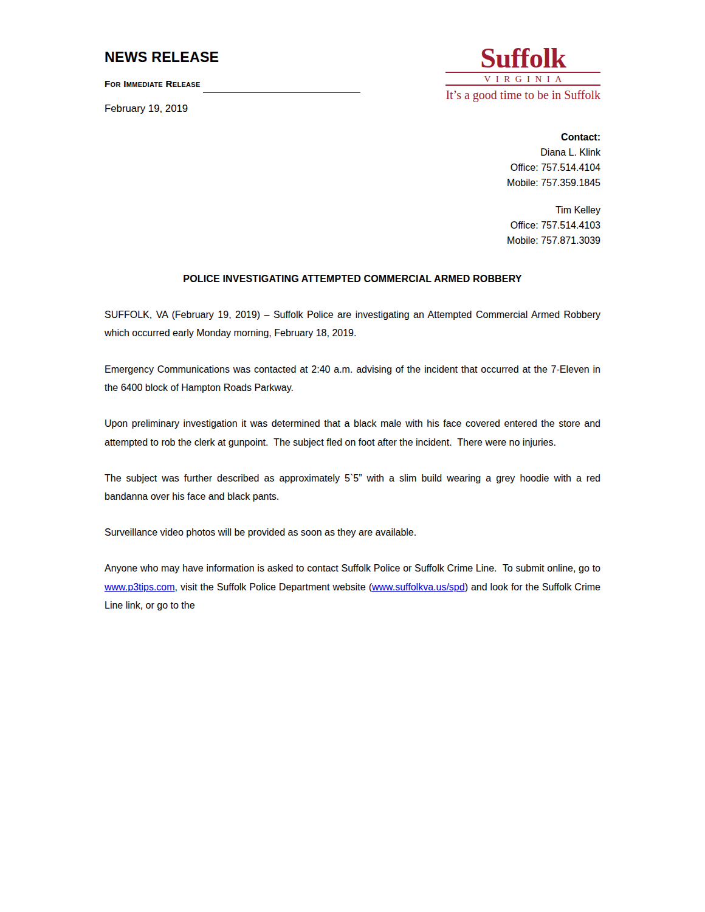NEWS RELEASE
For Immediate Release
February 19, 2019
Suffolk VIRGINIA It’s a good time to be in Suffolk
Contact:
Diana L. Klink
Office: 757.514.4104
Mobile: 757.359.1845
Tim Kelley
Office: 757.514.4103
Mobile: 757.871.3039
POLICE INVESTIGATING ATTEMPTED COMMERCIAL ARMED ROBBERY
SUFFOLK, VA (February 19, 2019) – Suffolk Police are investigating an Attempted Commercial Armed Robbery which occurred early Monday morning, February 18, 2019.
Emergency Communications was contacted at 2:40 a.m. advising of the incident that occurred at the 7-Eleven in the 6400 block of Hampton Roads Parkway.
Upon preliminary investigation it was determined that a black male with his face covered entered the store and attempted to rob the clerk at gunpoint. The subject fled on foot after the incident. There were no injuries.
The subject was further described as approximately 5`5” with a slim build wearing a grey hoodie with a red bandanna over his face and black pants.
Surveillance video photos will be provided as soon as they are available.
Anyone who may have information is asked to contact Suffolk Police or Suffolk Crime Line. To submit online, go to www.p3tips.com, visit the Suffolk Police Department website (www.suffolkva.us/spd) and look for the Suffolk Crime Line link, or go to the